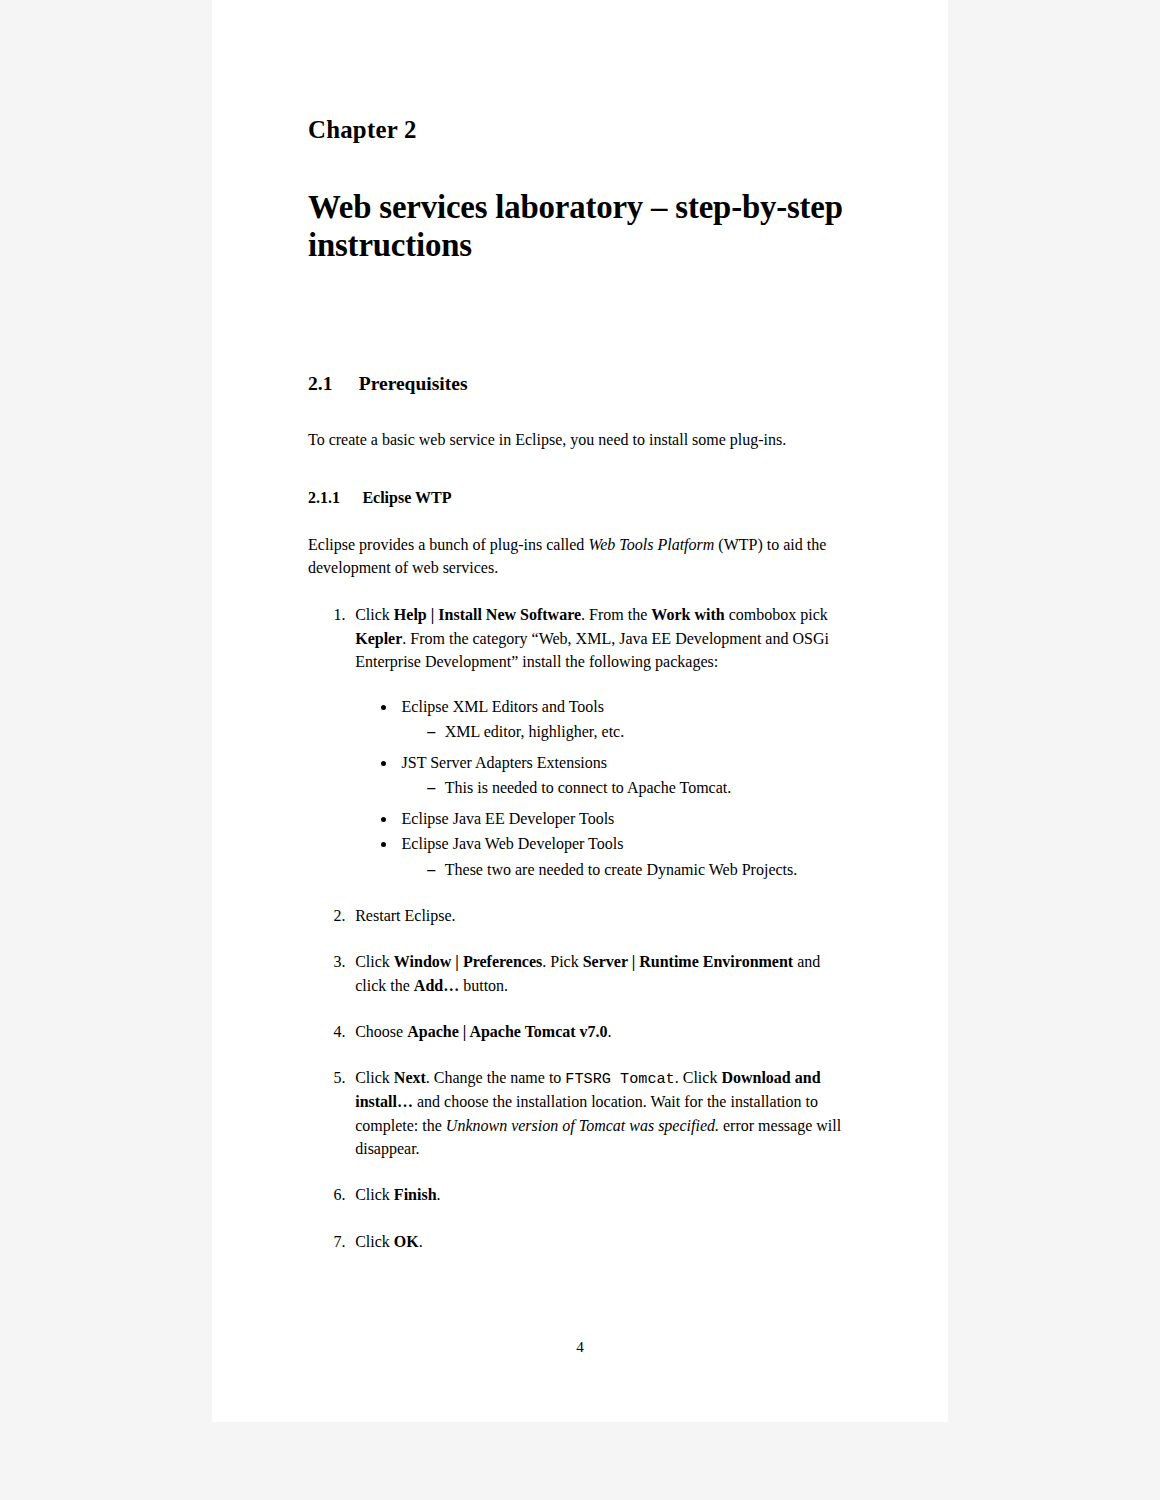Chapter 2
Web services laboratory – step-by-step
instructions
2.1 Prerequisites
To create a basic web service in Eclipse, you need to install some plug-ins.
2.1.1 Eclipse WTP
Eclipse provides a bunch of plug-ins called Web Tools Platform (WTP) to aid the development of web services.
Click Help | Install New Software. From the Work with combobox pick Kepler. From the category “Web, XML, Java EE Development and OSGi Enterprise Development” install the following packages:
Eclipse XML Editors and Tools
XML editor, highligher, etc.
JST Server Adapters Extensions
This is needed to connect to Apache Tomcat.
Eclipse Java EE Developer Tools
Eclipse Java Web Developer Tools
These two are needed to create Dynamic Web Projects.
Restart Eclipse.
Click Window | Preferences. Pick Server | Runtime Environment and click the Add… button.
Choose Apache | Apache Tomcat v7.0.
Click Next. Change the name to FTSRG Tomcat. Click Download and install… and choose the installation location. Wait for the installation to complete: the Unknown version of Tomcat was specified. error message will disappear.
Click Finish.
Click OK.
4